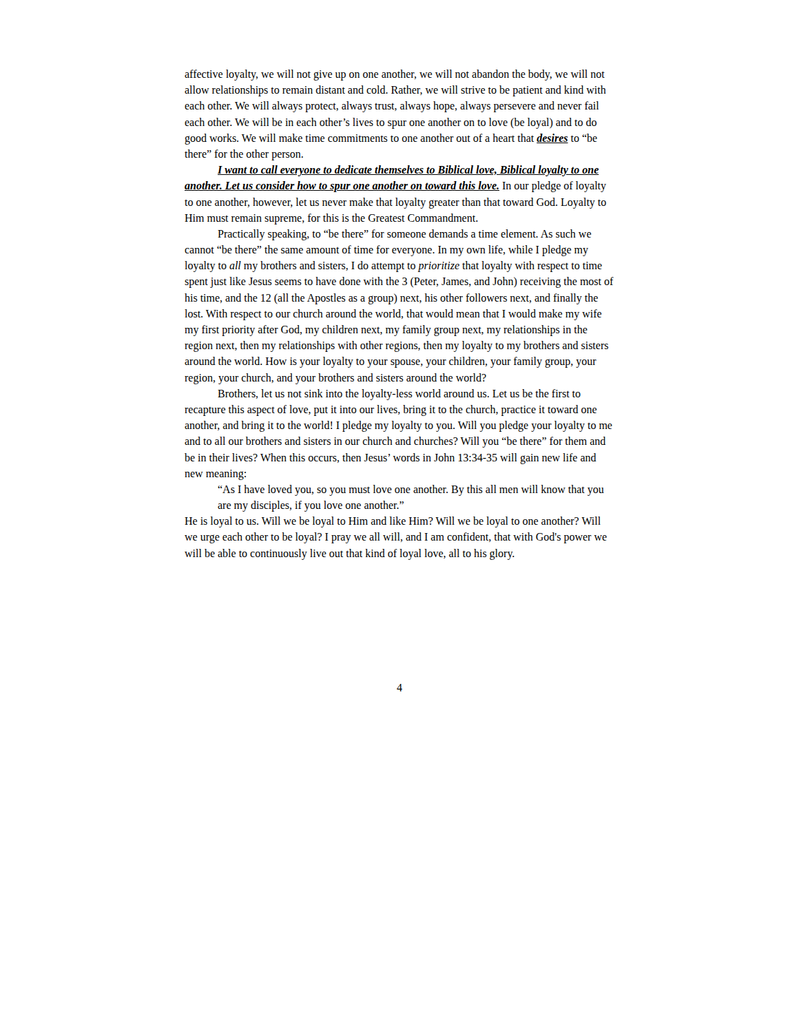affective loyalty, we will not give up on one another, we will not abandon the body, we will not allow relationships to remain distant and cold. Rather, we will strive to be patient and kind with each other. We will always protect, always trust, always hope, always persevere and never fail each other. We will be in each other’s lives to spur one another on to love (be loyal) and to do good works. We will make time commitments to one another out of a heart that desires to “be there” for the other person.
I want to call everyone to dedicate themselves to Biblical love, Biblical loyalty to one another. Let us consider how to spur one another on toward this love. In our pledge of loyalty to one another, however, let us never make that loyalty greater than that toward God. Loyalty to Him must remain supreme, for this is the Greatest Commandment.
Practically speaking, to “be there” for someone demands a time element. As such we cannot “be there” the same amount of time for everyone. In my own life, while I pledge my loyalty to all my brothers and sisters, I do attempt to prioritize that loyalty with respect to time spent just like Jesus seems to have done with the 3 (Peter, James, and John) receiving the most of his time, and the 12 (all the Apostles as a group) next, his other followers next, and finally the lost. With respect to our church around the world, that would mean that I would make my wife my first priority after God, my children next, my family group next, my relationships in the region next, then my relationships with other regions, then my loyalty to my brothers and sisters around the world. How is your loyalty to your spouse, your children, your family group, your region, your church, and your brothers and sisters around the world?
Brothers, let us not sink into the loyalty-less world around us. Let us be the first to recapture this aspect of love, put it into our lives, bring it to the church, practice it toward one another, and bring it to the world! I pledge my loyalty to you. Will you pledge your loyalty to me and to all our brothers and sisters in our church and churches? Will you “be there” for them and be in their lives? When this occurs, then Jesus’ words in John 13:34-35 will gain new life and new meaning:
“As I have loved you, so you must love one another. By this all men will know that you are my disciples, if you love one another.”
He is loyal to us. Will we be loyal to Him and like Him? Will we be loyal to one another? Will we urge each other to be loyal? I pray we all will, and I am confident, that with God's power we will be able to continuously live out that kind of loyal love, all to his glory.
4